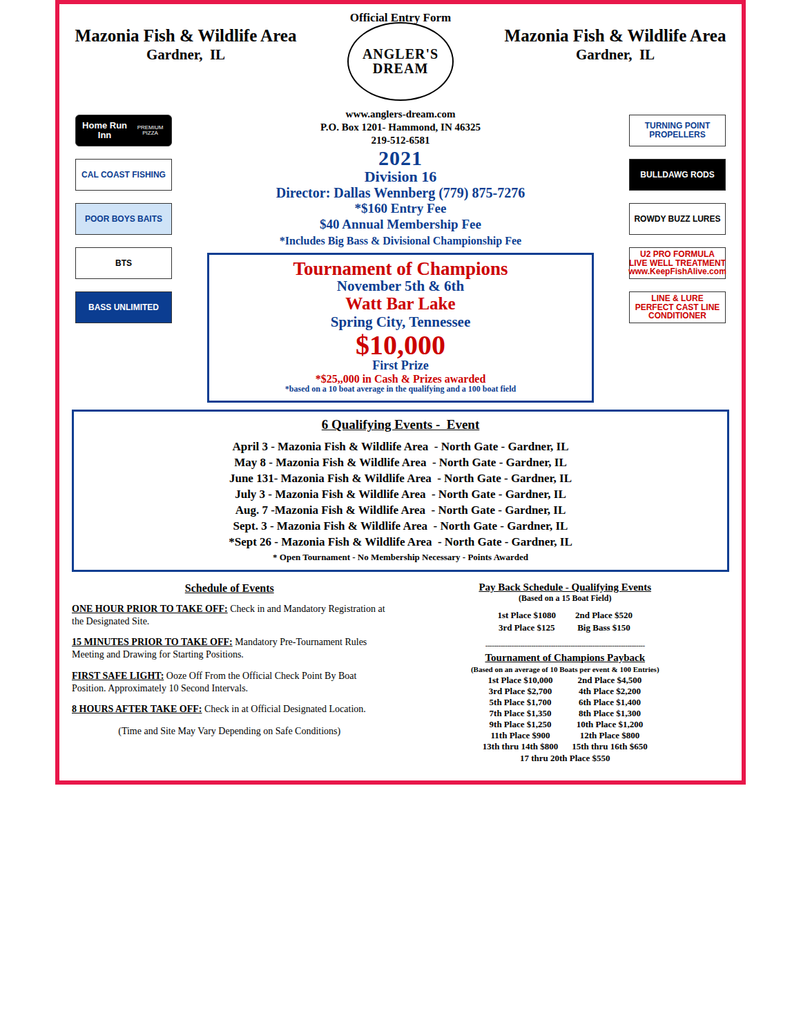Official Entry Form
Mazonia Fish & Wildlife Area
Gardner, IL
ANGLER'S DREAM
Mazonia Fish & Wildlife Area
Gardner, IL
Home Run InnPREMIUM PIZZA
CAL COAST FISHING
POOR BOYS BAITS
BTS
BASS UNLIMITED
www.anglers-dream.com
P.O. Box 1201- Hammond, IN 46325
219-512-6581
2021
Division 16
Director: Dallas Wennberg (779) 875-7276
*$160 Entry Fee
$40 Annual Membership Fee
*Includes Big Bass & Divisional Championship Fee
Tournament of Champions
November 5th & 6th
Watt Bar Lake
Spring City, Tennessee
$10,000
First Prize
*$25,,000 in Cash & Prizes awarded
*based on a 10 boat average in the qualifying and a 100 boat field
TURNING POINT PROPELLERS
BULLDAWG RODS
ROWDY BUZZ LURES
U2 PRO FORMULA
LIVE WELL TREATMENT
www.KeepFishAlive.com
LINE & LURE
PERFECT CAST LINE CONDITIONER
6 Qualifying Events - Event
April 3 - Mazonia Fish & Wildlife Area - North Gate - Gardner, IL
May 8 - Mazonia Fish & Wildlife Area - North Gate - Gardner, IL
June 131- Mazonia Fish & Wildlife Area - North Gate - Gardner, IL
July 3 - Mazonia Fish & Wildlife Area - North Gate - Gardner, IL
Aug. 7 -Mazonia Fish & Wildlife Area - North Gate - Gardner, IL
Sept. 3 - Mazonia Fish & Wildlife Area - North Gate - Gardner, IL
*Sept 26 - Mazonia Fish & Wildlife Area - North Gate - Gardner, IL
* Open Tournament - No Membership Necessary - Points Awarded
Schedule of Events
ONE HOUR PRIOR TO TAKE OFF: Check in and Mandatory Registration at the Designated Site.
15 MINUTES PRIOR TO TAKE OFF: Mandatory Pre-Tournament Rules Meeting and Drawing for Starting Positions.
FIRST SAFE LIGHT: Ooze Off From the Official Check Point By Boat Position. Approximately 10 Second Intervals.
8 HOURS AFTER TAKE OFF: Check in at Official Designated Location.
(Time and Site May Vary Depending on Safe Conditions)
Pay Back Schedule - Qualifying Events
(Based on a 15 Boat Field)
| 1st Place $1080 | 2nd Place $520 |
| 3rd Place $125 | Big Bass $150 |
-------------------------------------------------------------------------
Tournament of Champions Payback
(Based on an average of 10 Boats per event & 100 Entries)
| 1st Place $10,000 | 2nd Place $4,500 |
| 3rd Place $2,700 | 4th Place $2,200 |
| 5th Place $1,700 | 6th Place $1,400 |
| 7th Place $1,350 | 8th Place $1,300 |
| 9th Place $1,250 | 10th Place $1,200 |
| 11th Place $900 | 12th Place $800 |
| 13th thru 14th $800 | 15th thru 16th $650 |
17 thru 20th Place $550